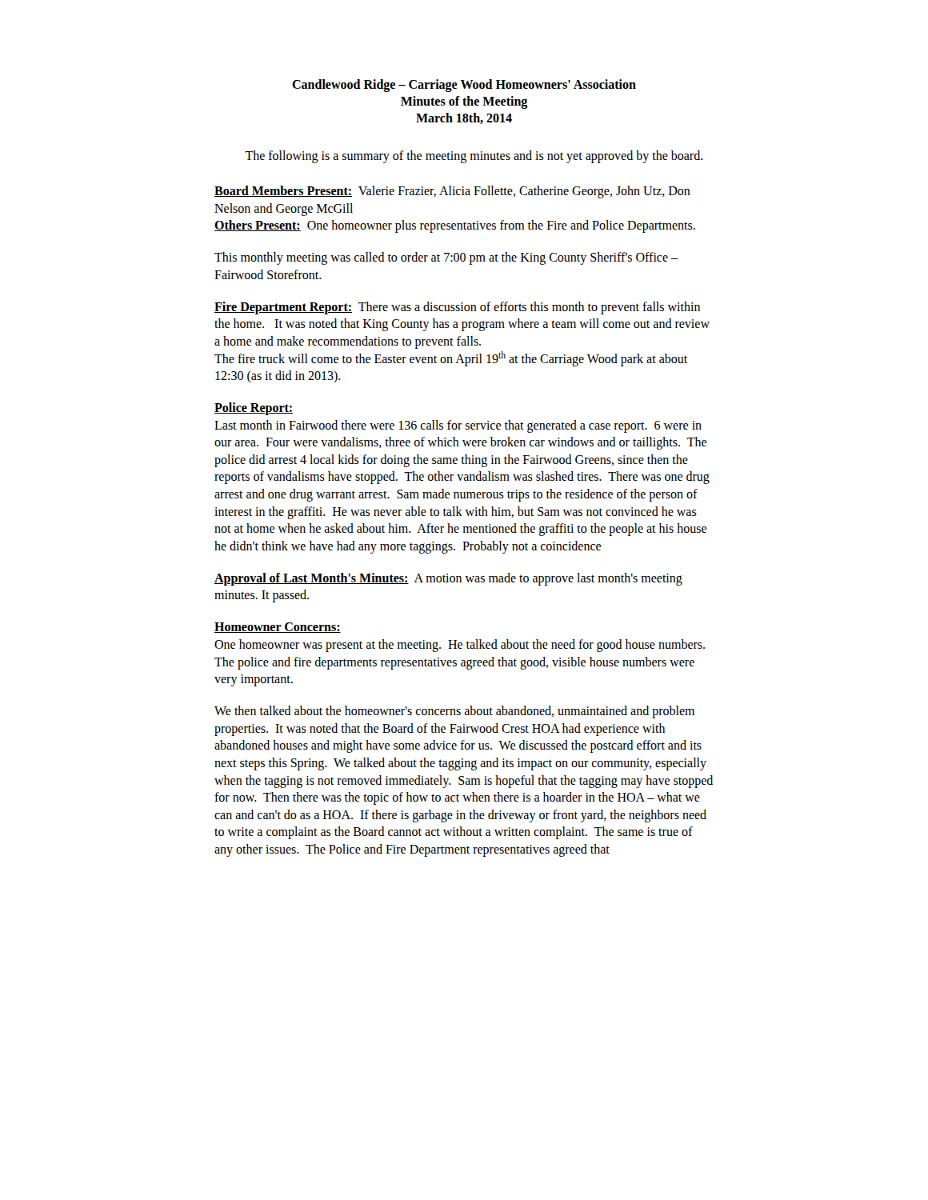Candlewood Ridge – Carriage Wood Homeowners' Association Minutes of the Meeting March 18th, 2014
The following is a summary of the meeting minutes and is not yet approved by the board.
Board Members Present: Valerie Frazier, Alicia Follette, Catherine George, John Utz, Don Nelson and George McGill
Others Present: One homeowner plus representatives from the Fire and Police Departments.
This monthly meeting was called to order at 7:00 pm at the King County Sheriff's Office – Fairwood Storefront.
Fire Department Report: There was a discussion of efforts this month to prevent falls within the home. It was noted that King County has a program where a team will come out and review a home and make recommendations to prevent falls.
The fire truck will come to the Easter event on April 19th at the Carriage Wood park at about 12:30 (as it did in 2013).
Police Report:
Last month in Fairwood there were 136 calls for service that generated a case report. 6 were in our area. Four were vandalisms, three of which were broken car windows and or taillights. The police did arrest 4 local kids for doing the same thing in the Fairwood Greens, since then the reports of vandalisms have stopped. The other vandalism was slashed tires. There was one drug arrest and one drug warrant arrest. Sam made numerous trips to the residence of the person of interest in the graffiti. He was never able to talk with him, but Sam was not convinced he was not at home when he asked about him. After he mentioned the graffiti to the people at his house he didn't think we have had any more taggings. Probably not a coincidence
Approval of Last Month's Minutes: A motion was made to approve last month's meeting minutes. It passed.
Homeowner Concerns:
One homeowner was present at the meeting. He talked about the need for good house numbers. The police and fire departments representatives agreed that good, visible house numbers were very important.
We then talked about the homeowner's concerns about abandoned, unmaintained and problem properties. It was noted that the Board of the Fairwood Crest HOA had experience with abandoned houses and might have some advice for us. We discussed the postcard effort and its next steps this Spring. We talked about the tagging and its impact on our community, especially when the tagging is not removed immediately. Sam is hopeful that the tagging may have stopped for now. Then there was the topic of how to act when there is a hoarder in the HOA – what we can and can't do as a HOA. If there is garbage in the driveway or front yard, the neighbors need to write a complaint as the Board cannot act without a written complaint. The same is true of any other issues. The Police and Fire Department representatives agreed that